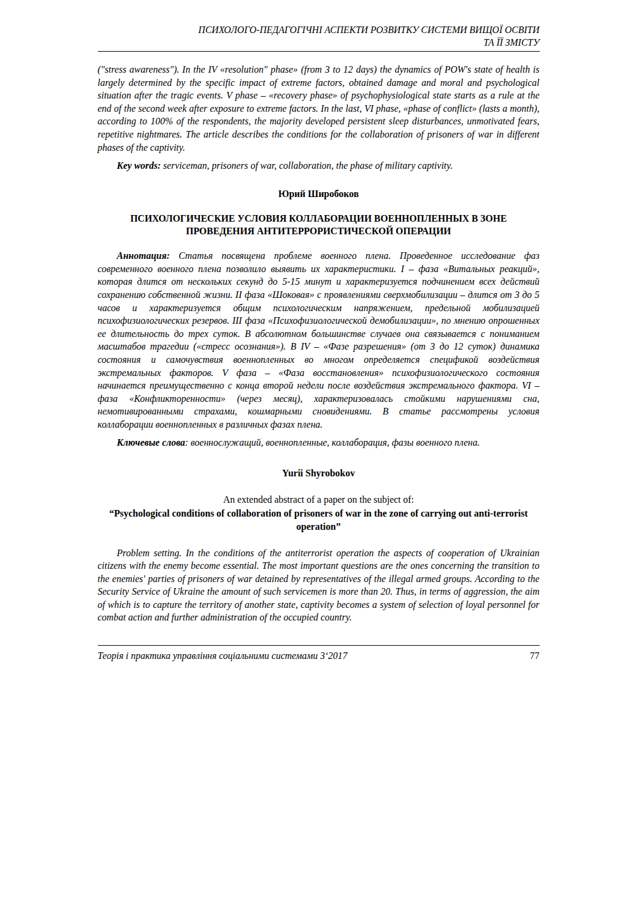ПСИХОЛОГО-ПЕДАГОГІЧНІ АСПЕКТИ РОЗВИТКУ СИСТЕМИ ВИЩОЇ ОСВІТИ ТА ЇЇ ЗМІСТУ
("stress awareness"). In the IV «resolution" phase» (from 3 to 12 days) the dynamics of POW's state of health is largely determined by the specific impact of extreme factors, obtained damage and moral and psychological situation after the tragic events. V phase – «recovery phase» of psychophysiological state starts as a rule at the end of the second week after exposure to extreme factors. In the last, VI phase, «phase of conflict» (lasts a month), according to 100% of the respondents, the majority developed persistent sleep disturbances, unmotivated fears, repetitive nightmares. The article describes the conditions for the collaboration of prisoners of war in different phases of the captivity.
Key words: serviceman, prisoners of war, collaboration, the phase of military captivity.
Юрий Широбоков
Психологические условия коллаборации военнопленных в зоне проведения антитеррористической операции
Аннотация: Статья посвящена проблеме военного плена. Проведенное исследование фаз современного военного плена позволило выявить их характеристики. I – фаза «Витальных реакций», которая длится от нескольких секунд до 5-15 минут и характеризуется подчинением всех действий сохранению собственной жизни. II фаза «Шоковая» с проявлениями сверхмобилизации – длится от 3 до 5 часов и характеризуется общим психологическим напряжением, предельной мобилизацией психофизиологических резервов. III фаза «Психофизиологической демобилизации», по мнению опрошенных ее длительность до трех суток. В абсолютном большинстве случаев она связывается с пониманием масштабов трагедии («стресс осознания»). В IV – «Фазе разрешения» (от 3 до 12 суток) динамика состояния и самочувствия военнопленных во многом определяется спецификой воздействия экстремальных факторов. V фаза – «Фаза восстановления» психофизиологического состояния начинается преимущественно с конца второй недели после воздействия экстремального фактора. VI – фаза «Конфликторенности» (через месяц), характеризовалась стойкими нарушениями сна, немотивированными страхами, кошмарными сновидениями. В статье рассмотрены условия коллаборации военнопленных в различных фазах плена.
Ключевые слова: военнослужащий, военнопленные, коллаборация, фазы военного плена.
Yurii Shyrobokov
An extended abstract of a paper on the subject of:
“Psychological conditions of collaboration of prisoners of war in the zone of carrying out anti-terrorist operation”
Problem setting. In the conditions of the antiterrorist operation the aspects of cooperation of Ukrainian citizens with the enemy become essential. The most important questions are the ones concerning the transition to the enemies' parties of prisoners of war detained by representatives of the illegal armed groups. According to the Security Service of Ukraine the amount of such servicemen is more than 20. Thus, in terms of aggression, the aim of which is to capture the territory of another state, captivity becomes a system of selection of loyal personnel for combat action and further administration of the occupied country.
Теорія і практика управління соціальними системами 3‘2017 77